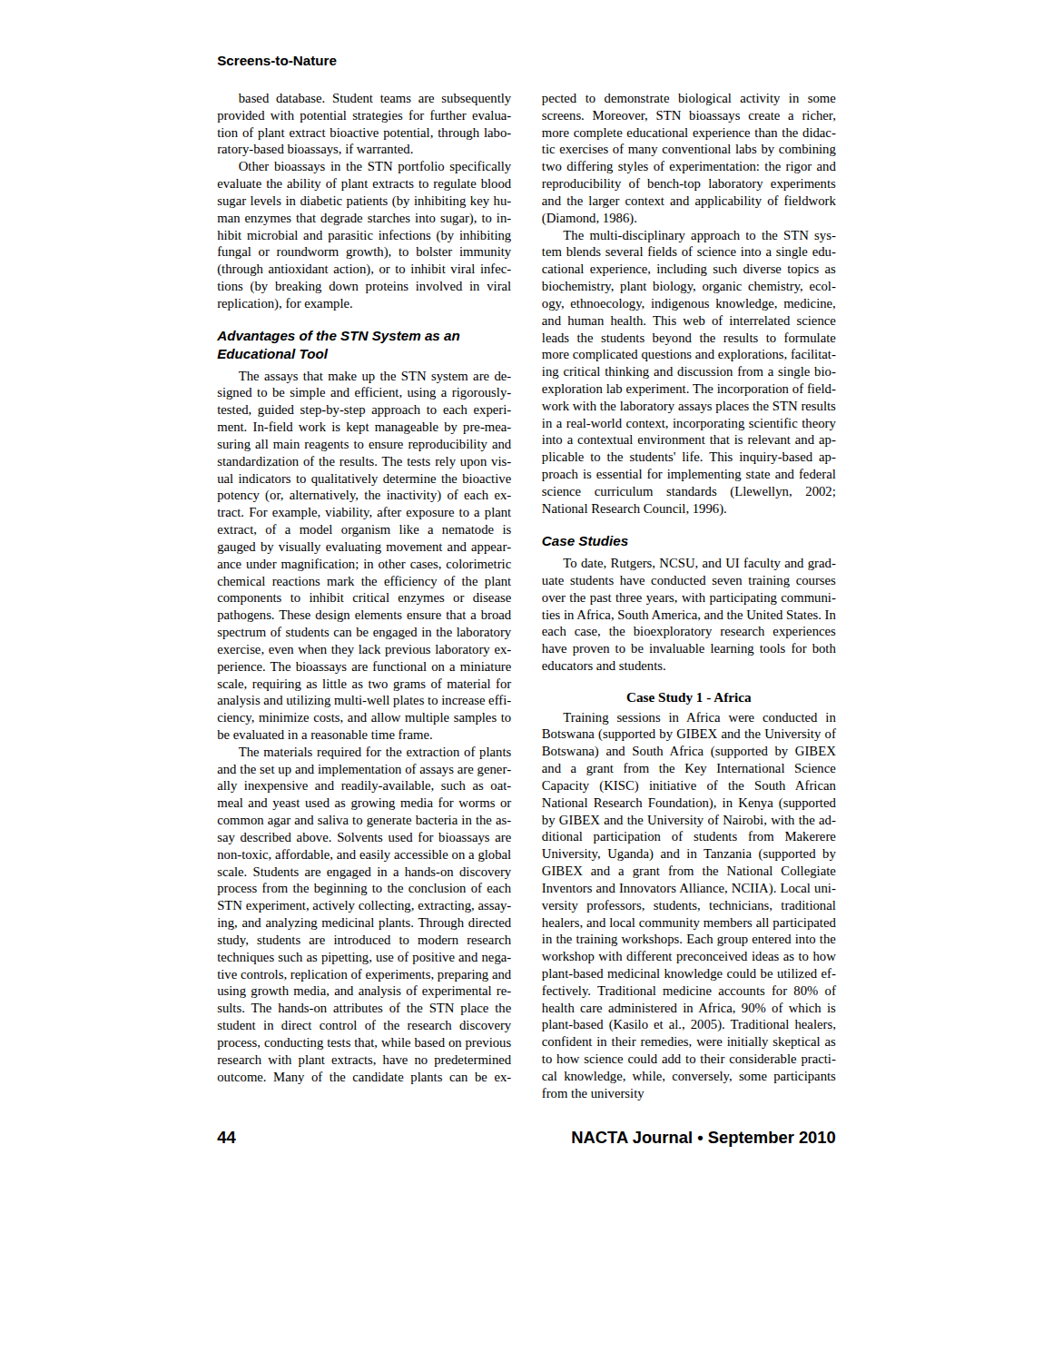Screens-to-Nature
based database. Student teams are subsequently provided with potential strategies for further evaluation of plant extract bioactive potential, through laboratory-based bioassays, if warranted.
Other bioassays in the STN portfolio specifically evaluate the ability of plant extracts to regulate blood sugar levels in diabetic patients (by inhibiting key human enzymes that degrade starches into sugar), to inhibit microbial and parasitic infections (by inhibiting fungal or roundworm growth), to bolster immunity (through antioxidant action), or to inhibit viral infections (by breaking down proteins involved in viral replication), for example.
Advantages of the STN System as an Educational Tool
The assays that make up the STN system are designed to be simple and efficient, using a rigorously-tested, guided step-by-step approach to each experiment. In-field work is kept manageable by pre-measuring all main reagents to ensure reproducibility and standardization of the results. The tests rely upon visual indicators to qualitatively determine the bioactive potency (or, alternatively, the inactivity) of each extract. For example, viability, after exposure to a plant extract, of a model organism like a nematode is gauged by visually evaluating movement and appearance under magnification; in other cases, colorimetric chemical reactions mark the efficiency of the plant components to inhibit critical enzymes or disease pathogens. These design elements ensure that a broad spectrum of students can be engaged in the laboratory exercise, even when they lack previous laboratory experience. The bioassays are functional on a miniature scale, requiring as little as two grams of material for analysis and utilizing multi-well plates to increase efficiency, minimize costs, and allow multiple samples to be evaluated in a reasonable time frame.
The materials required for the extraction of plants and the set up and implementation of assays are generally inexpensive and readily-available, such as oatmeal and yeast used as growing media for worms or common agar and saliva to generate bacteria in the assay described above. Solvents used for bioassays are non-toxic, affordable, and easily accessible on a global scale. Students are engaged in a hands-on discovery process from the beginning to the conclusion of each STN experiment, actively collecting, extracting, assaying, and analyzing medicinal plants. Through directed study, students are introduced to modern research techniques such as pipetting, use of positive and negative controls, replication of experiments, preparing and using growth media, and analysis of experimental results. The hands-on attributes of the STN place the student in direct control of the research discovery process, conducting tests that, while based on previous research with plant extracts, have no predetermined outcome. Many of the candidate plants can be expected to demonstrate biological activity in some screens. Moreover, STN bioassays create a richer, more complete educational experience than the didactic exercises of many conventional labs by combining two differing styles of experimentation: the rigor and reproducibility of bench-top laboratory experiments and the larger context and applicability of fieldwork (Diamond, 1986).
The multi-disciplinary approach to the STN system blends several fields of science into a single educational experience, including such diverse topics as biochemistry, plant biology, organic chemistry, ecology, ethnoecology, indigenous knowledge, medicine, and human health. This web of interrelated science leads the students beyond the results to formulate more complicated questions and explorations, facilitating critical thinking and discussion from a single bioexploration lab experiment. The incorporation of fieldwork with the laboratory assays places the STN results in a real-world context, incorporating scientific theory into a contextual environment that is relevant and applicable to the students' life. This inquiry-based approach is essential for implementing state and federal science curriculum standards (Llewellyn, 2002; National Research Council, 1996).
Case Studies
To date, Rutgers, NCSU, and UI faculty and graduate students have conducted seven training courses over the past three years, with participating communities in Africa, South America, and the United States. In each case, the bioexploratory research experiences have proven to be invaluable learning tools for both educators and students.
Case Study 1 - Africa
Training sessions in Africa were conducted in Botswana (supported by GIBEX and the University of Botswana) and South Africa (supported by GIBEX and a grant from the Key International Science Capacity (KISC) initiative of the South African National Research Foundation), in Kenya (supported by GIBEX and the University of Nairobi, with the additional participation of students from Makerere University, Uganda) and in Tanzania (supported by GIBEX and a grant from the National Collegiate Inventors and Innovators Alliance, NCIIA). Local university professors, students, technicians, traditional healers, and local community members all participated in the training workshops. Each group entered into the workshop with different preconceived ideas as to how plant-based medicinal knowledge could be utilized effectively. Traditional medicine accounts for 80% of health care administered in Africa, 90% of which is plant-based (Kasilo et al., 2005). Traditional healers, confident in their remedies, were initially skeptical as to how science could add to their considerable practical knowledge, while, conversely, some participants from the university
44 NACTA Journal • September 2010